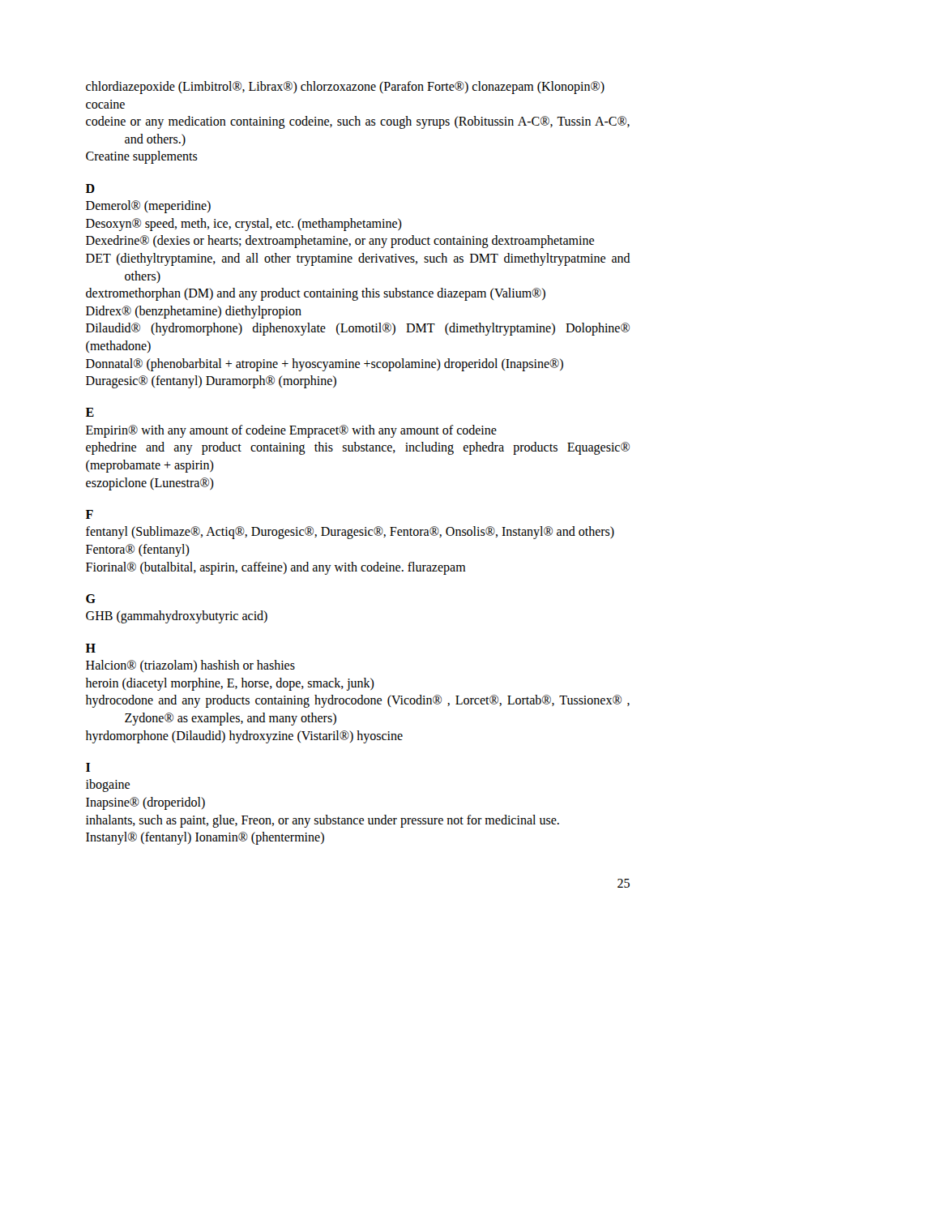chlordiazepoxide (Limbitrol®, Librax®) chlorzoxazone (Parafon Forte®) clonazepam (Klonopin®)
cocaine
codeine or any medication containing codeine, such as cough syrups (Robitussin A-C®, Tussin A-C®, and others.)
Creatine supplements
D
Demerol® (meperidine)
Desoxyn® speed, meth, ice, crystal, etc. (methamphetamine)
Dexedrine® (dexies or hearts; dextroamphetamine, or any product containing dextroamphetamine
DET (diethyltryptamine, and all other tryptamine derivatives, such as DMT dimethyltrypatmine and others)
dextromethorphan (DM) and any product containing this substance diazepam (Valium®)
Didrex® (benzphetamine) diethylpropion
Dilaudid® (hydromorphone) diphenoxylate (Lomotil®) DMT (dimethyltryptamine) Dolophine® (methadone)
Donnatal® (phenobarbital + atropine + hyoscyamine +scopolamine) droperidol (Inapsine®)
Duragesic® (fentanyl) Duramorph® (morphine)
E
Empirin® with any amount of codeine Empracet® with any amount of codeine
ephedrine and any product containing this substance, including ephedra products Equagesic® (meprobamate + aspirin)
eszopiclone (Lunestra®)
F
fentanyl (Sublimaze®, Actiq®, Durogesic®, Duragesic®, Fentora®, Onsolis®, Instanyl® and others)
Fentora® (fentanyl)
Fiorinal® (butalbital, aspirin, caffeine) and any with codeine. flurazepam
G
GHB (gammahydroxybutyric acid)
H
Halcion® (triazolam) hashish or hashies
heroin (diacetyl morphine, E, horse, dope, smack, junk)
hydrocodone and any products containing hydrocodone (Vicodin® , Lorcet®, Lortab®, Tussionex® , Zydone® as examples, and many others)
hyrdomorphone (Dilaudid) hydroxyzine (Vistaril®) hyoscine
I
ibogaine
Inapsine® (droperidol)
inhalants, such as paint, glue, Freon, or any substance under pressure not for medicinal use.
Instanyl® (fentanyl) Ionamin® (phentermine)
25